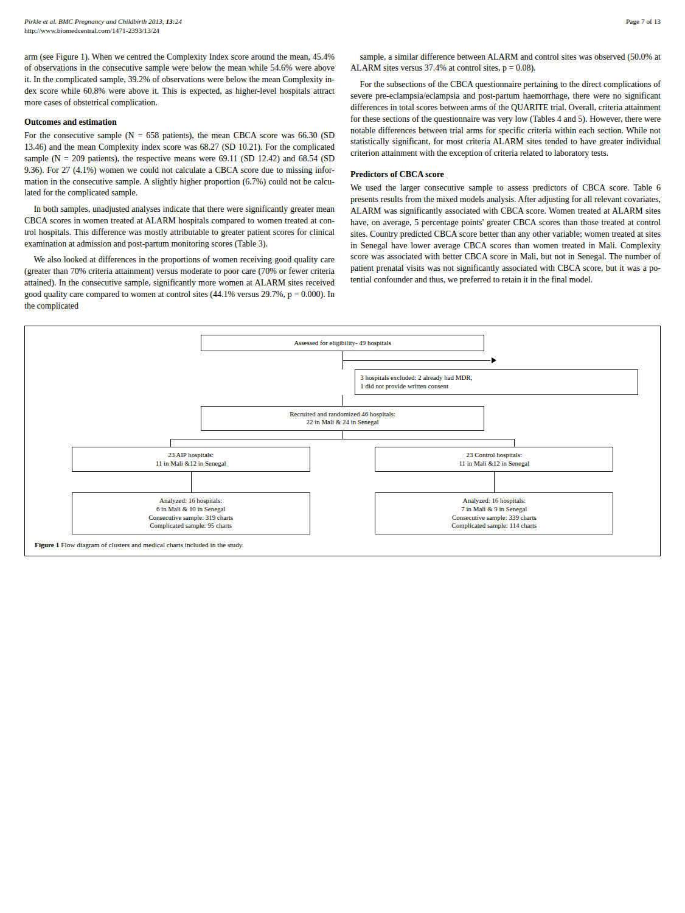Pirkle et al. BMC Pregnancy and Childbirth 2013, 13:24
http://www.biomedcentral.com/1471-2393/13/24
Page 7 of 13
arm (see Figure 1). When we centred the Complexity Index score around the mean, 45.4% of observations in the consecutive sample were below the mean while 54.6% were above it. In the complicated sample, 39.2% of observations were below the mean Complexity index score while 60.8% were above it. This is expected, as higher-level hospitals attract more cases of obstetrical complication.
Outcomes and estimation
For the consecutive sample (N = 658 patients), the mean CBCA score was 66.30 (SD 13.46) and the mean Complexity index score was 68.27 (SD 10.21). For the complicated sample (N = 209 patients), the respective means were 69.11 (SD 12.42) and 68.54 (SD 9.36). For 27 (4.1%) women we could not calculate a CBCA score due to missing information in the consecutive sample. A slightly higher proportion (6.7%) could not be calculated for the complicated sample.
In both samples, unadjusted analyses indicate that there were significantly greater mean CBCA scores in women treated at ALARM hospitals compared to women treated at control hospitals. This difference was mostly attributable to greater patient scores for clinical examination at admission and post-partum monitoring scores (Table 3).
We also looked at differences in the proportions of women receiving good quality care (greater than 70% criteria attainment) versus moderate to poor care (70% or fewer criteria attained). In the consecutive sample, significantly more women at ALARM sites received good quality care compared to women at control sites (44.1% versus 29.7%, p = 0.000). In the complicated
sample, a similar difference between ALARM and control sites was observed (50.0% at ALARM sites versus 37.4% at control sites, p = 0.08).
For the subsections of the CBCA questionnaire pertaining to the direct complications of severe pre-eclampsia/eclampsia and post-partum haemorrhage, there were no significant differences in total scores between arms of the QUARITE trial. Overall, criteria attainment for these sections of the questionnaire was very low (Tables 4 and 5). However, there were notable differences between trial arms for specific criteria within each section. While not statistically significant, for most criteria ALARM sites tended to have greater individual criterion attainment with the exception of criteria related to laboratory tests.
Predictors of CBCA score
We used the larger consecutive sample to assess predictors of CBCA score. Table 6 presents results from the mixed models analysis. After adjusting for all relevant covariates, ALARM was significantly associated with CBCA score. Women treated at ALARM sites have, on average, 5 percentage points' greater CBCA scores than those treated at control sites. Country predicted CBCA score better than any other variable; women treated at sites in Senegal have lower average CBCA scores than women treated in Mali. Complexity score was associated with better CBCA score in Mali, but not in Senegal. The number of patient prenatal visits was not significantly associated with CBCA score, but it was a potential confounder and thus, we preferred to retain it in the final model.
Assessed for eligibility- 49 hospitals
3 hospitals excluded: 2 already had MDR,
1 did not provide written consent
Recruited and randomized 46 hospitals:
22 in Mali & 24 in Senegal
23 AIP hospitals:
11 in Mali &12 in Senegal
23 Control hospitals:
11 in Mali &12 in Senegal
Analyzed: 16 hospitals:
6 in Mali & 10 in Senegal
Consecutive sample: 319 charts
Complicated sample: 95 charts
Analyzed: 16 hospitals:
7 in Mali & 9 in Senegal
Consecutive sample: 339 charts
Complicated sample: 114 charts
Figure 1 Flow diagram of clusters and medical charts included in the study.